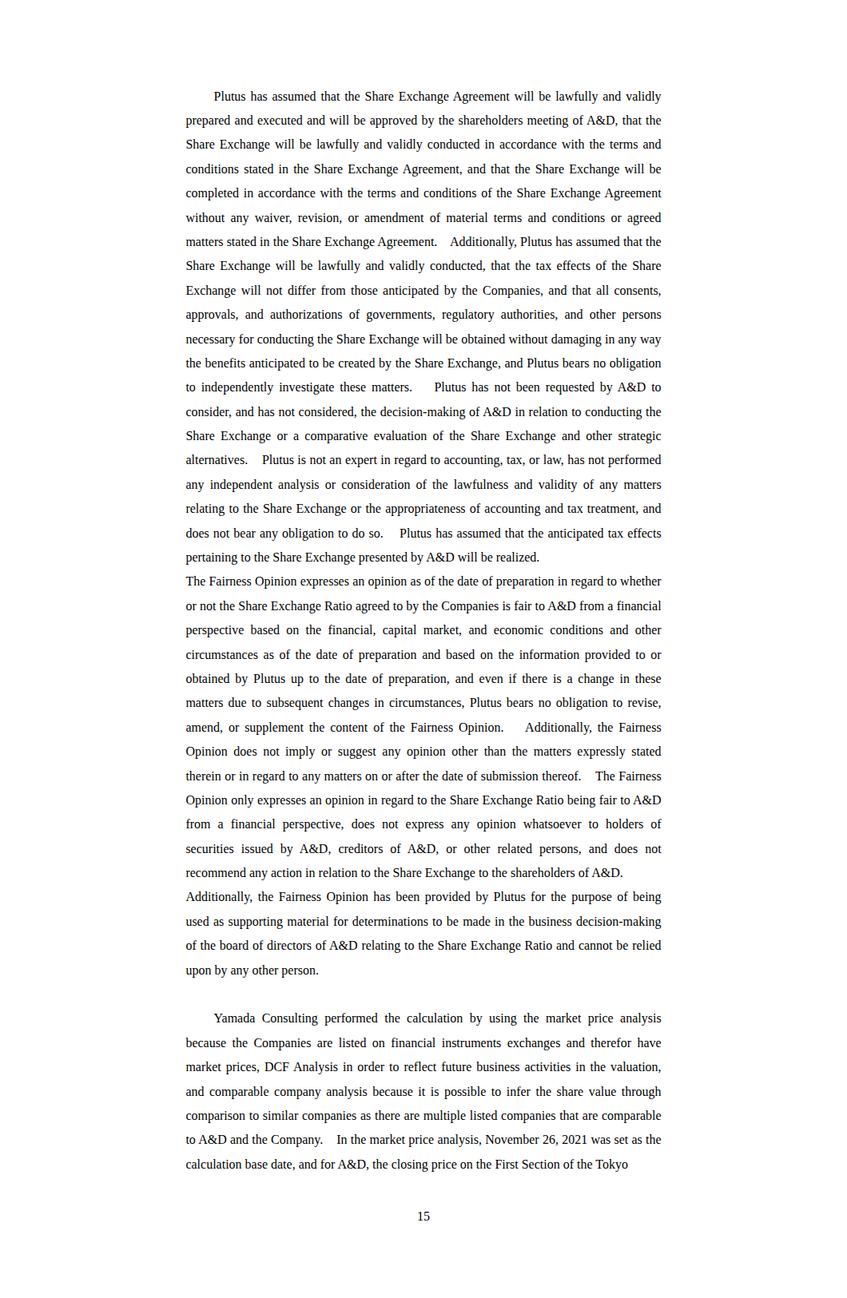Plutus has assumed that the Share Exchange Agreement will be lawfully and validly prepared and executed and will be approved by the shareholders meeting of A&D, that the Share Exchange will be lawfully and validly conducted in accordance with the terms and conditions stated in the Share Exchange Agreement, and that the Share Exchange will be completed in accordance with the terms and conditions of the Share Exchange Agreement without any waiver, revision, or amendment of material terms and conditions or agreed matters stated in the Share Exchange Agreement. Additionally, Plutus has assumed that the Share Exchange will be lawfully and validly conducted, that the tax effects of the Share Exchange will not differ from those anticipated by the Companies, and that all consents, approvals, and authorizations of governments, regulatory authorities, and other persons necessary for conducting the Share Exchange will be obtained without damaging in any way the benefits anticipated to be created by the Share Exchange, and Plutus bears no obligation to independently investigate these matters. Plutus has not been requested by A&D to consider, and has not considered, the decision-making of A&D in relation to conducting the Share Exchange or a comparative evaluation of the Share Exchange and other strategic alternatives. Plutus is not an expert in regard to accounting, tax, or law, has not performed any independent analysis or consideration of the lawfulness and validity of any matters relating to the Share Exchange or the appropriateness of accounting and tax treatment, and does not bear any obligation to do so. Plutus has assumed that the anticipated tax effects pertaining to the Share Exchange presented by A&D will be realized.
The Fairness Opinion expresses an opinion as of the date of preparation in regard to whether or not the Share Exchange Ratio agreed to by the Companies is fair to A&D from a financial perspective based on the financial, capital market, and economic conditions and other circumstances as of the date of preparation and based on the information provided to or obtained by Plutus up to the date of preparation, and even if there is a change in these matters due to subsequent changes in circumstances, Plutus bears no obligation to revise, amend, or supplement the content of the Fairness Opinion. Additionally, the Fairness Opinion does not imply or suggest any opinion other than the matters expressly stated therein or in regard to any matters on or after the date of submission thereof. The Fairness Opinion only expresses an opinion in regard to the Share Exchange Ratio being fair to A&D from a financial perspective, does not express any opinion whatsoever to holders of securities issued by A&D, creditors of A&D, or other related persons, and does not recommend any action in relation to the Share Exchange to the shareholders of A&D.
Additionally, the Fairness Opinion has been provided by Plutus for the purpose of being used as supporting material for determinations to be made in the business decision-making of the board of directors of A&D relating to the Share Exchange Ratio and cannot be relied upon by any other person.
Yamada Consulting performed the calculation by using the market price analysis because the Companies are listed on financial instruments exchanges and therefor have market prices, DCF Analysis in order to reflect future business activities in the valuation, and comparable company analysis because it is possible to infer the share value through comparison to similar companies as there are multiple listed companies that are comparable to A&D and the Company. In the market price analysis, November 26, 2021 was set as the calculation base date, and for A&D, the closing price on the First Section of the Tokyo
15